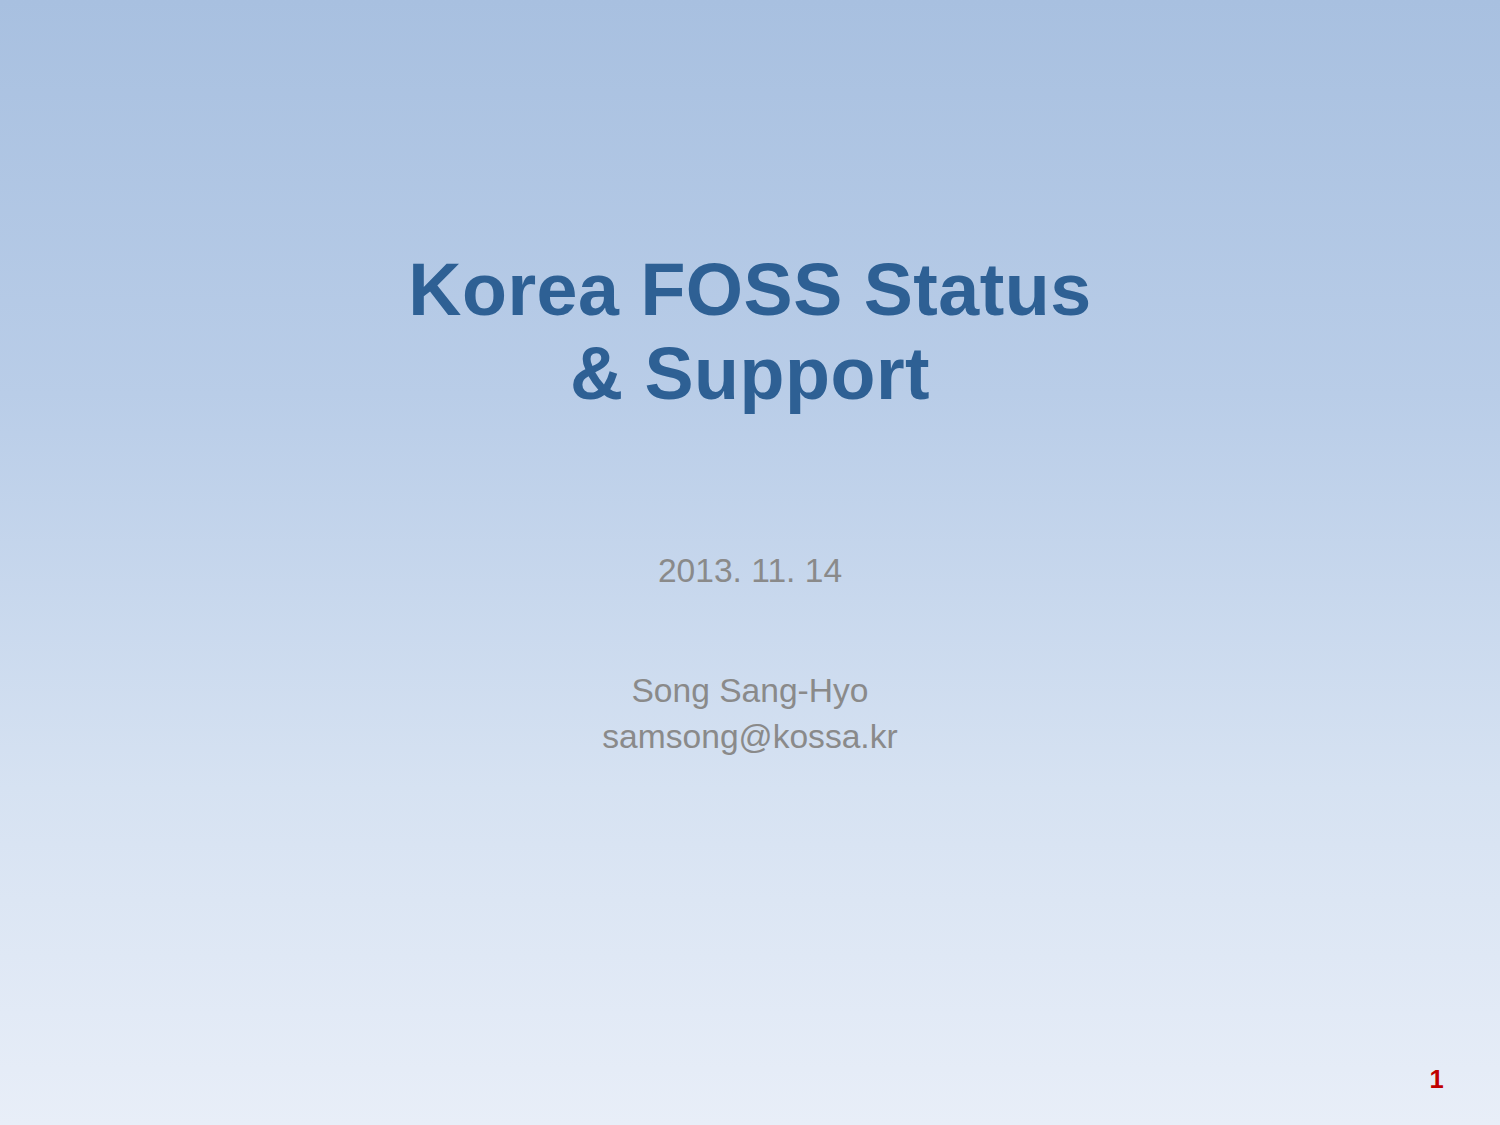Korea FOSS Status
& Support
2013. 11. 14
Song Sang-Hyo
samsong@kossa.kr
1